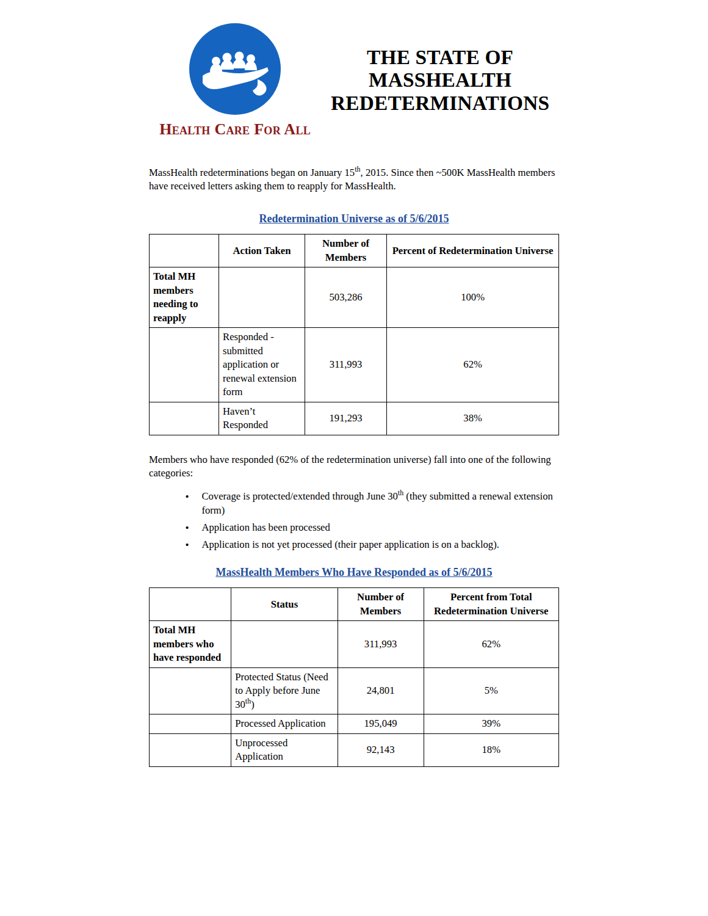Health Care For All
THE STATE OF MASSHEALTH REDETERMINATIONS
MassHealth redeterminations began on January 15th, 2015. Since then ~500K MassHealth members have received letters asking them to reapply for MassHealth.
Redetermination Universe as of 5/6/2015
| | Action Taken | Number of Members | Percent of Redetermination Universe |
| Total MH members needing to reapply | | 503,286 | 100% |
| | Responded - submitted application or renewal extension form | 311,993 | 62% |
| | Haven’t Responded | 191,293 | 38% |
Members who have responded (62% of the redetermination universe) fall into one of the following categories:
Coverage is protected/extended through June 30th (they submitted a renewal extension form)
Application has been processed
Application is not yet processed (their paper application is on a backlog).
MassHealth Members Who Have Responded as of 5/6/2015
| | Status | Number of Members | Percent from Total Redetermination Universe |
| Total MH members who have responded | | 311,993 | 62% |
| | Protected Status (Need to Apply before June 30 th ) | 24,801 | 5% |
| | Processed Application | 195,049 | 39% |
| | Unprocessed Application | 92,143 | 18% |